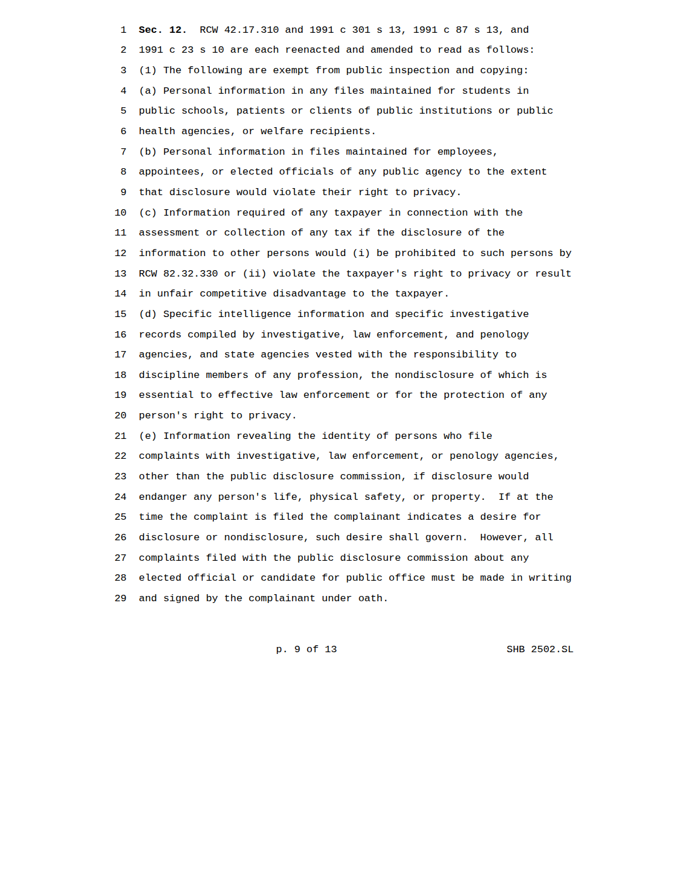Sec. 12. RCW 42.17.310 and 1991 c 301 s 13, 1991 c 87 s 13, and
1991 c 23 s 10 are each reenacted and amended to read as follows:
(1) The following are exempt from public inspection and copying:
(a) Personal information in any files maintained for students in
public schools, patients or clients of public institutions or public
health agencies, or welfare recipients.
(b) Personal information in files maintained for employees,
appointees, or elected officials of any public agency to the extent
that disclosure would violate their right to privacy.
(c) Information required of any taxpayer in connection with the
assessment or collection of any tax if the disclosure of the
information to other persons would (i) be prohibited to such persons by
RCW 82.32.330 or (ii) violate the taxpayer's right to privacy or result
in unfair competitive disadvantage to the taxpayer.
(d) Specific intelligence information and specific investigative
records compiled by investigative, law enforcement, and penology
agencies, and state agencies vested with the responsibility to
discipline members of any profession, the nondisclosure of which is
essential to effective law enforcement or for the protection of any
person's right to privacy.
(e) Information revealing the identity of persons who file
complaints with investigative, law enforcement, or penology agencies,
other than the public disclosure commission, if disclosure would
endanger any person's life, physical safety, or property. If at the
time the complaint is filed the complainant indicates a desire for
disclosure or nondisclosure, such desire shall govern. However, all
complaints filed with the public disclosure commission about any
elected official or candidate for public office must be made in writing
and signed by the complainant under oath.
p. 9 of 13
SHB 2502.SL